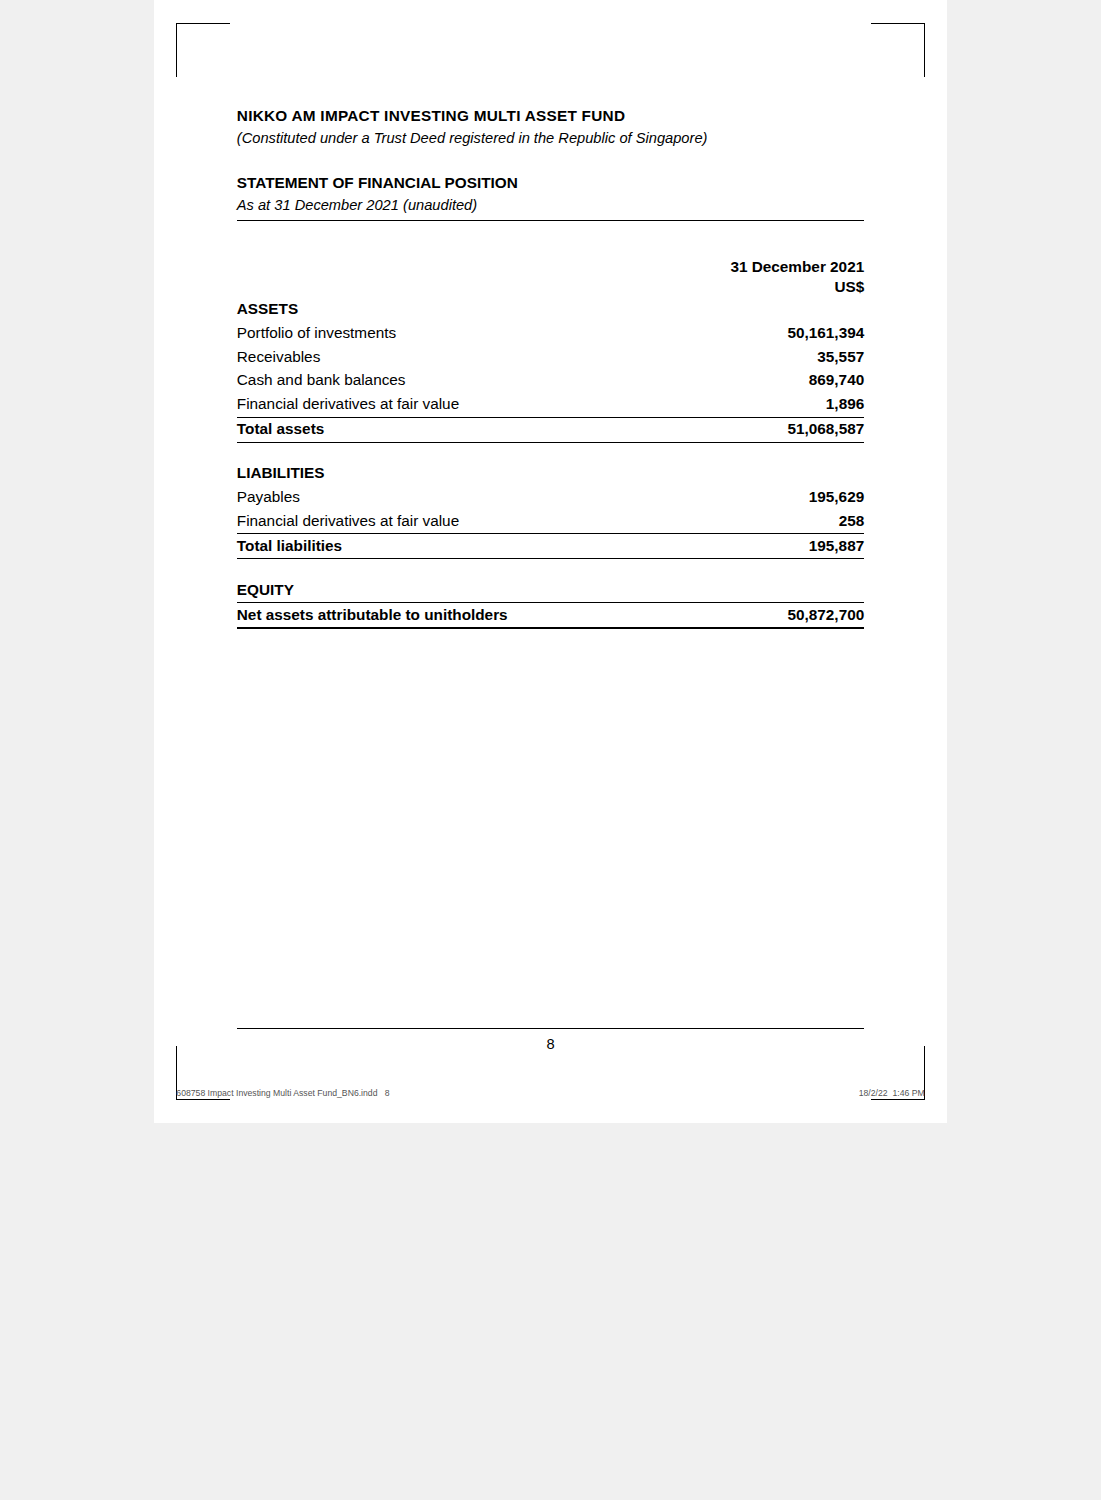Nikko AM Impact Investing Multi Asset Fund
(Constituted under a Trust Deed registered in the Republic of Singapore)
Statement of Financial Position
As at 31 December 2021 (unaudited)
| | 31 December 2021 US$ |
| ASSETS | |
| Portfolio of investments | 50,161,394 |
| Receivables | 35,557 |
| Cash and bank balances | 869,740 |
| Financial derivatives at fair value | 1,896 |
| Total assets | 51,068,587 |
| LIABILITIES | |
| Payables | 195,629 |
| Financial derivatives at fair value | 258 |
| Total liabilities | 195,887 |
| EQUITY | |
| Net assets attributable to unitholders | 50,872,700 |
8
608758 Impact Investing Multi Asset Fund_BN6.indd 8 18/2/22 1:46 PM